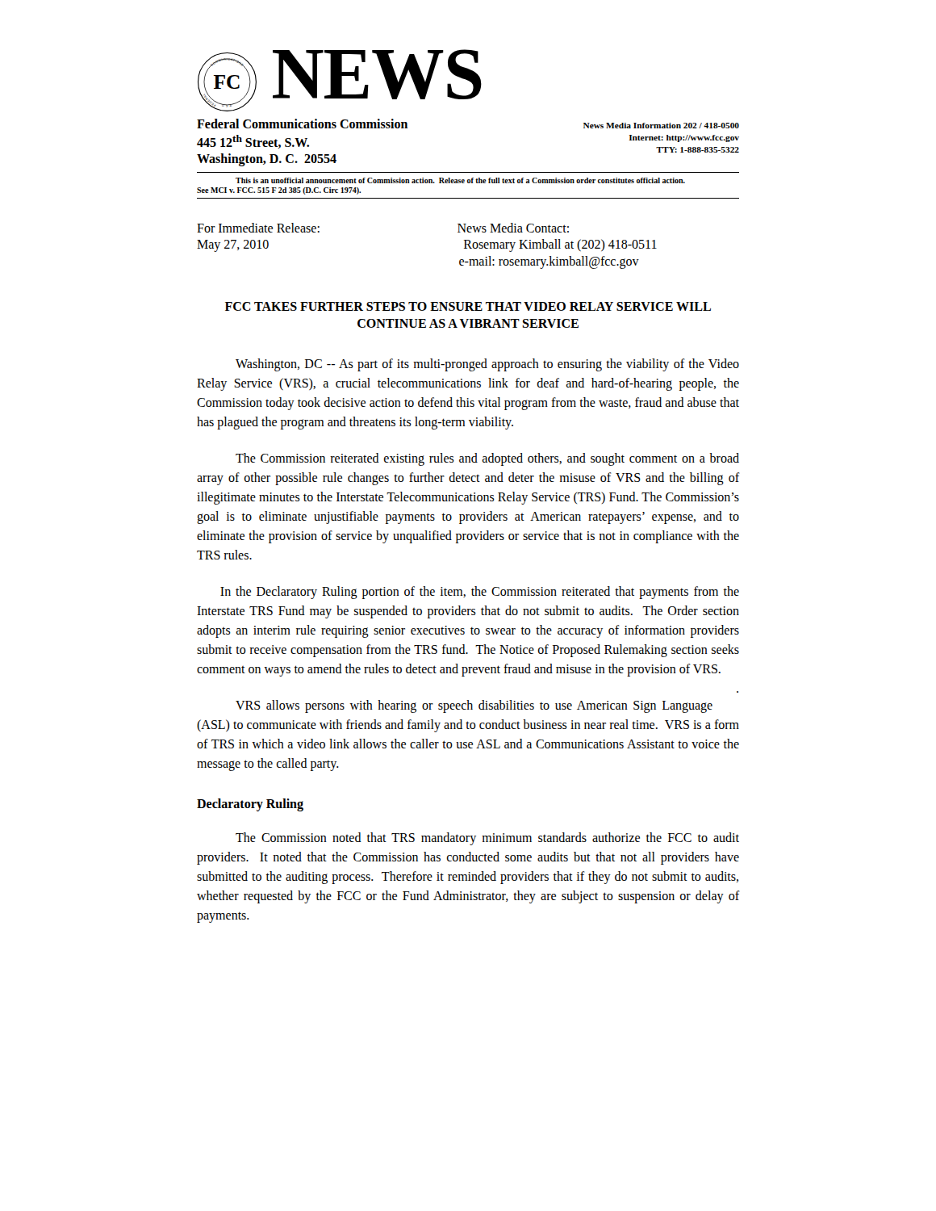FC COMMUNICATIONS FEDERAL U S A
NEWS
Federal Communications Commission
445 12th Street, S.W.
Washington, D. C. 20554
News Media Information 202 / 418-0500
Internet: http://www.fcc.gov
TTY: 1-888-835-5322
This is an unofficial announcement of Commission action. Release of the full text of a Commission order constitutes official action.
See MCI v. FCC. 515 F 2d 385 (D.C. Circ 1974).
For Immediate Release:
May 27, 2010
News Media Contact:
Rosemary Kimball at (202) 418-0511
e-mail: rosemary.kimball@fcc.gov
FCC Takes Further Steps to Ensure That Video Relay Service Will Continue as a Vibrant Service
Washington, DC -- As part of its multi-pronged approach to ensuring the viability of the Video Relay Service (VRS), a crucial telecommunications link for deaf and hard-of-hearing people, the Commission today took decisive action to defend this vital program from the waste, fraud and abuse that has plagued the program and threatens its long-term viability.
The Commission reiterated existing rules and adopted others, and sought comment on a broad array of other possible rule changes to further detect and deter the misuse of VRS and the billing of illegitimate minutes to the Interstate Telecommunications Relay Service (TRS) Fund. The Commission’s goal is to eliminate unjustifiable payments to providers at American ratepayers’ expense, and to eliminate the provision of service by unqualified providers or service that is not in compliance with the TRS rules.
In the Declaratory Ruling portion of the item, the Commission reiterated that payments from the Interstate TRS Fund may be suspended to providers that do not submit to audits. The Order section adopts an interim rule requiring senior executives to swear to the accuracy of information providers submit to receive compensation from the TRS fund. The Notice of Proposed Rulemaking section seeks comment on ways to amend the rules to detect and prevent fraud and misuse in the provision of VRS..
VRS allows persons with hearing or speech disabilities to use American Sign Language (ASL) to communicate with friends and family and to conduct business in near real time. VRS is a form of TRS in which a video link allows the caller to use ASL and a Communications Assistant to voice the message to the called party.
Declaratory Ruling
The Commission noted that TRS mandatory minimum standards authorize the FCC to audit providers. It noted that the Commission has conducted some audits but that not all providers have submitted to the auditing process. Therefore it reminded providers that if they do not submit to audits, whether requested by the FCC or the Fund Administrator, they are subject to suspension or delay of payments.